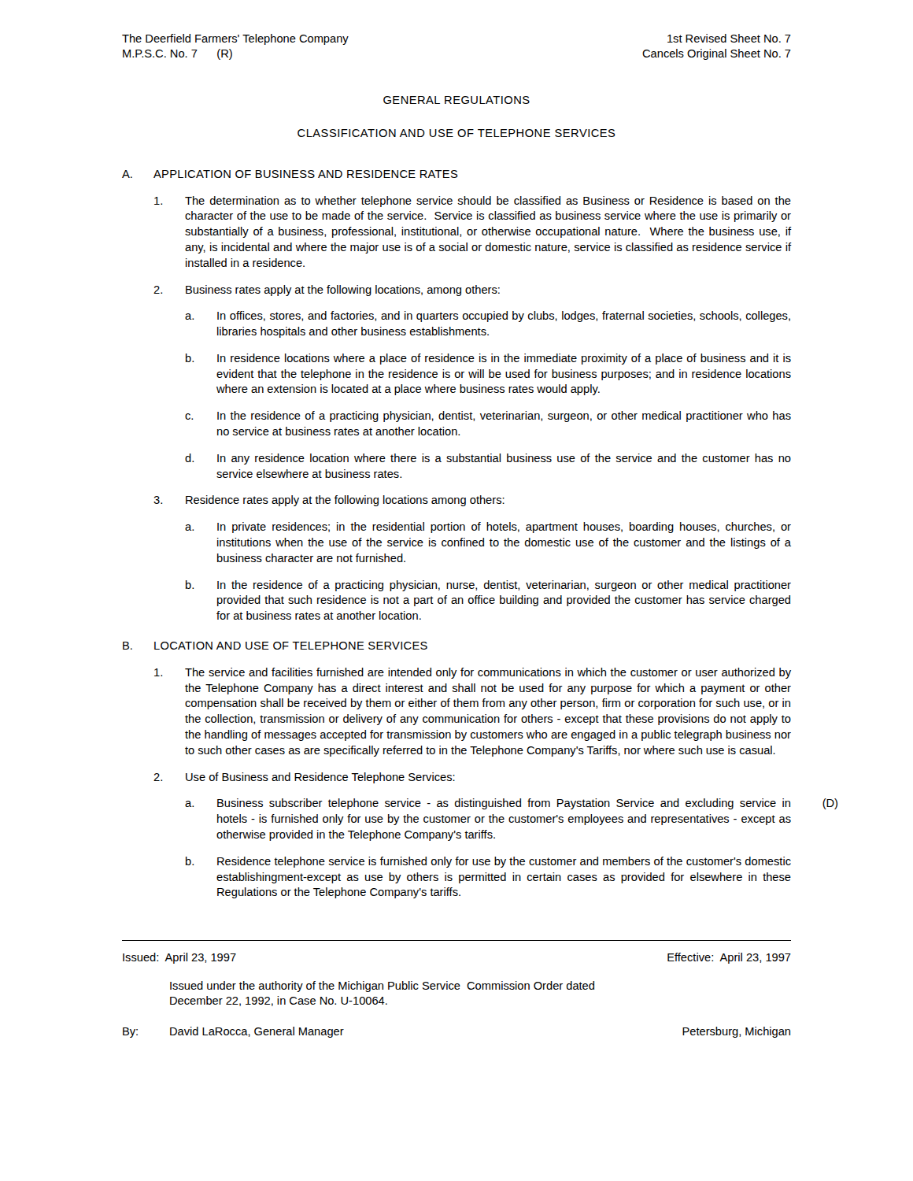The Deerfield Farmers' Telephone Company
M.P.S.C. No. 7 (R)
1st Revised Sheet No. 7
Cancels Original Sheet No. 7
GENERAL REGULATIONS
CLASSIFICATION AND USE OF TELEPHONE SERVICES
A.
APPLICATION OF BUSINESS AND RESIDENCE RATES
1.
The determination as to whether telephone service should be classified as Business or Residence is based on the character of the use to be made of the service. Service is classified as business service where the use is primarily or substantially of a business, professional, institutional, or otherwise occupational nature. Where the business use, if any, is incidental and where the major use is of a social or domestic nature, service is classified as residence service if installed in a residence.
2.
Business rates apply at the following locations, among others:
a.
In offices, stores, and factories, and in quarters occupied by clubs, lodges, fraternal societies, schools, colleges, libraries hospitals and other business establishments.
b.
In residence locations where a place of residence is in the immediate proximity of a place of business and it is evident that the telephone in the residence is or will be used for business purposes; and in residence locations where an extension is located at a place where business rates would apply.
c.
In the residence of a practicing physician, dentist, veterinarian, surgeon, or other medical practitioner who has no service at business rates at another location.
d.
In any residence location where there is a substantial business use of the service and the customer has no service elsewhere at business rates.
3.
Residence rates apply at the following locations among others:
a.
In private residences; in the residential portion of hotels, apartment houses, boarding houses, churches, or institutions when the use of the service is confined to the domestic use of the customer and the listings of a business character are not furnished.
b.
In the residence of a practicing physician, nurse, dentist, veterinarian, surgeon or other medical practitioner provided that such residence is not a part of an office building and provided the customer has service charged for at business rates at another location.
B.
LOCATION AND USE OF TELEPHONE SERVICES
1.
The service and facilities furnished are intended only for communications in which the customer or user authorized by the Telephone Company has a direct interest and shall not be used for any purpose for which a payment or other compensation shall be received by them or either of them from any other person, firm or corporation for such use, or in the collection, transmission or delivery of any communication for others - except that these provisions do not apply to the handling of messages accepted for transmission by customers who are engaged in a public telegraph business nor to such other cases as are specifically referred to in the Telephone Company's Tariffs, nor where such use is casual.
2.
Use of Business and Residence Telephone Services:
a.
Business subscriber telephone service - as distinguished from Paystation Service and excluding service in hotels - is furnished only for use by the customer or the customer's employees and representatives - except as otherwise provided in the Telephone Company's tariffs.(D)
b.
Residence telephone service is furnished only for use by the customer and members of the customer's domestic establishingment-except as use by others is permitted in certain cases as provided for elsewhere in these Regulations or the Telephone Company's tariffs.
Issued: April 23, 1997
Effective: April 23, 1997
Issued under the authority of the Michigan Public Service Commission Order dated
December 22, 1992, in Case No. U-10064.
By:
David LaRocca, General Manager
Petersburg, Michigan